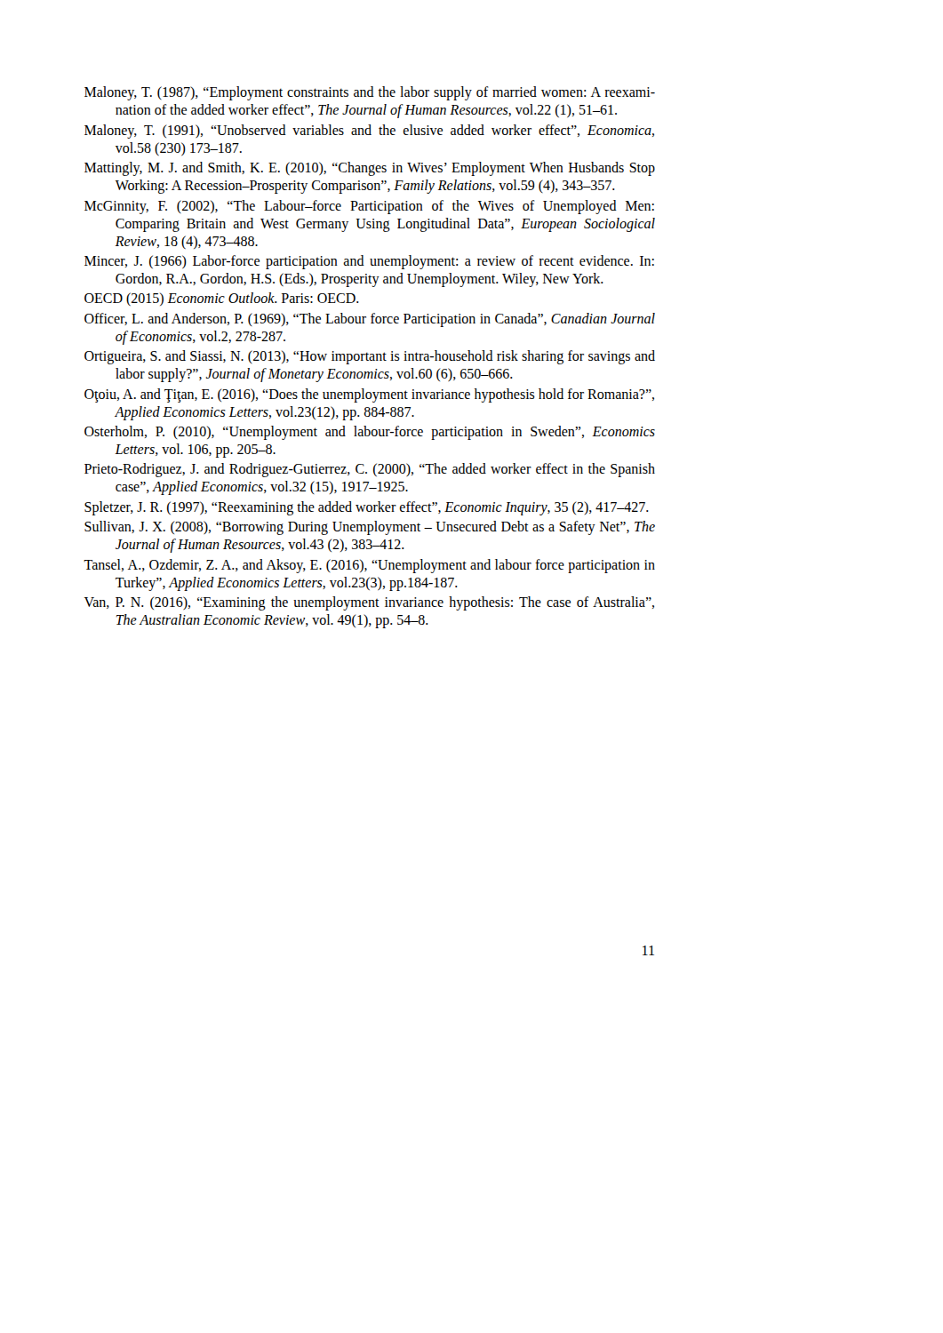Maloney, T. (1987), “Employment constraints and the labor supply of married women: A reexamination of the added worker effect”, The Journal of Human Resources, vol.22 (1), 51–61.
Maloney, T. (1991), “Unobserved variables and the elusive added worker effect”, Economica, vol.58 (230) 173–187.
Mattingly, M. J. and Smith, K. E. (2010), “Changes in Wives’ Employment When Husbands Stop Working: A Recession–Prosperity Comparison”, Family Relations, vol.59 (4), 343–357.
McGinnity, F. (2002), “The Labour–force Participation of the Wives of Unemployed Men: Comparing Britain and West Germany Using Longitudinal Data”, European Sociological Review, 18 (4), 473–488.
Mincer, J. (1966) Labor-force participation and unemployment: a review of recent evidence. In: Gordon, R.A., Gordon, H.S. (Eds.), Prosperity and Unemployment. Wiley, New York.
OECD (2015) Economic Outlook. Paris: OECD.
Officer, L. and Anderson, P. (1969), “The Labour force Participation in Canada”, Canadian Journal of Economics, vol.2, 278-287.
Ortigueira, S. and Siassi, N. (2013), “How important is intra-household risk sharing for savings and labor supply?”, Journal of Monetary Economics, vol.60 (6), 650–666.
Oţoiu, A. and Ţiţan, E. (2016), “Does the unemployment invariance hypothesis hold for Romania?”, Applied Economics Letters, vol.23(12), pp. 884-887.
Osterholm, P. (2010), “Unemployment and labour-force participation in Sweden”, Economics Letters, vol. 106, pp. 205–8.
Prieto-Rodriguez, J. and Rodriguez-Gutierrez, C. (2000), “The added worker effect in the Spanish case”, Applied Economics, vol.32 (15), 1917–1925.
Spletzer, J. R. (1997), “Reexamining the added worker effect”, Economic Inquiry, 35 (2), 417–427.
Sullivan, J. X. (2008), “Borrowing During Unemployment – Unsecured Debt as a Safety Net”, The Journal of Human Resources, vol.43 (2), 383–412.
Tansel, A., Ozdemir, Z. A., and Aksoy, E. (2016), “Unemployment and labour force participation in Turkey”, Applied Economics Letters, vol.23(3), pp.184-187.
Van, P. N. (2016), “Examining the unemployment invariance hypothesis: The case of Australia”, The Australian Economic Review, vol. 49(1), pp. 54–8.
11